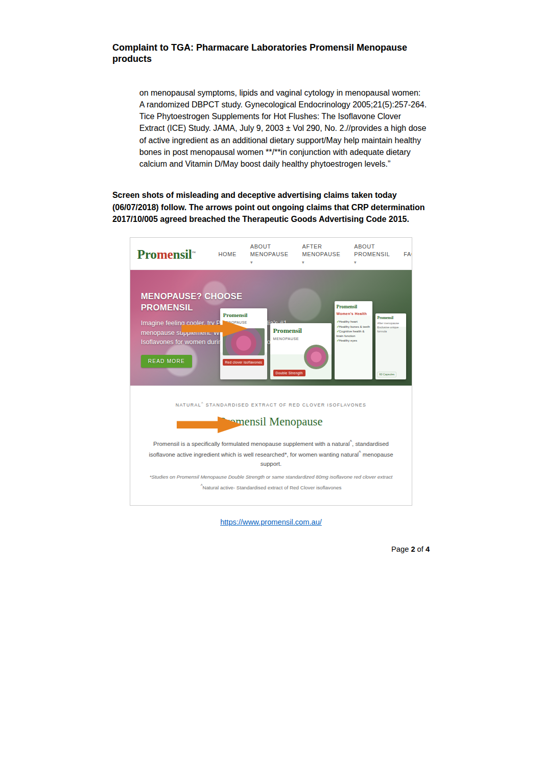Complaint to TGA: Pharmacare Laboratories Promensil Menopause products
on menopausal symptoms, lipids and vaginal cytology in menopausal women: A randomized DBPCT study. Gynecological Endocrinology 2005;21(5):257-264. Tice Phytoestrogen Supplements for Hot Flushes: The Isoflavone Clover Extract (ICE) Study. JAMA, July 9, 2003 ± Vol 290, No. 2.//provides a high dose of active ingredient as an additional dietary support/May help maintain healthy bones in post menopausal women **/**in conjunction with adequate dietary calcium and Vitamin D/May boost daily healthy phytoestrogen levels.”
Screen shots of misleading and deceptive advertising claims taken today (06/07/2018) follow. The arrows point out ongoing claims that CRP determination 2017/10/005 agreed breached the Therapeutic Goods Advertising Code 2015.
Pro me nsil™ Home About Menopause After Menopause About Promensil FAQs
Menopause? Choose Promensil
Imagine feeling cooler, try Promensil, Australia’s #1 menopause supplement. With Red Clover Isoflavones for women during and after menopause.
Read More
Promensil
Menopause
Red clover isoflavones
Promensil
Menopause
Double Strength
Promensil
Women’s Health
Healthy heart
Healthy bones & teeth
Cognitive health & brain function
Healthy eyes
Promensil
After menopause
Exclusive unique formula
60 Capsules
Natural^ standardised extract of red clover isoflavones
Promensil Menopause
Promensil is a specifically formulated menopause supplement with a natural^, standardised isoflavone active ingredient which is well researched*, for women wanting natural^ menopause support.
*Studies on Promensil Menopause Double Strength or same standardized 80mg isoflavone red clover extract
^Natural active- Standardised extract of Red Clover isoflavones
https://www.promensil.com.au/
Page 2 of 4